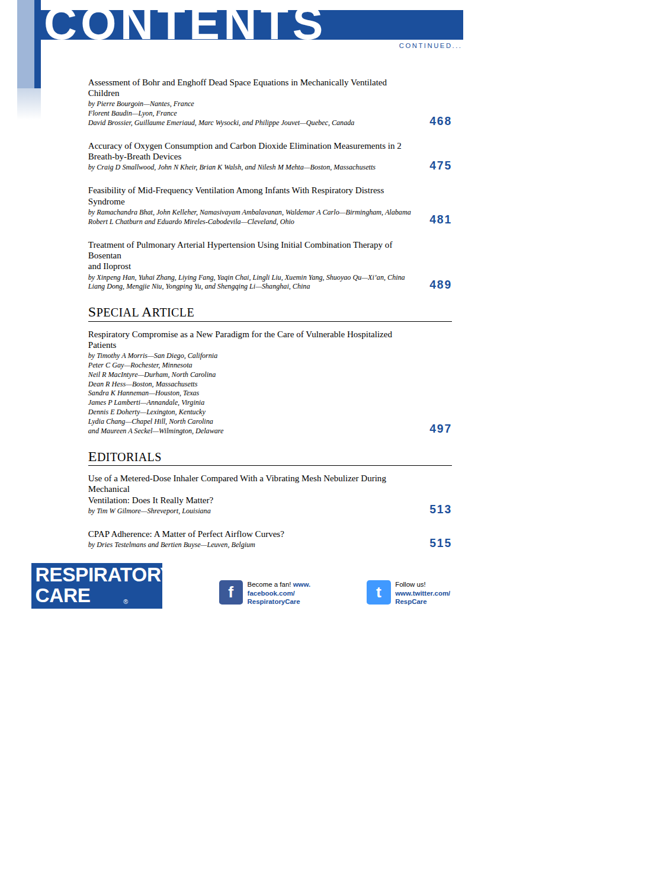CONTENTS
CONTINUED...
Assessment of Bohr and Enghoff Dead Space Equations in Mechanically Ventilated Children
by Pierre Bourgoin—Nantes, France
Florent Baudin—Lyon, France
David Brossier, Guillaume Emeriaud, Marc Wysocki, and Philippe Jouvet—Quebec, Canada
468
Accuracy of Oxygen Consumption and Carbon Dioxide Elimination Measurements in 2
Breath-by-Breath Devices
by Craig D Smallwood, John N Kheir, Brian K Walsh, and Nilesh M Mehta—Boston, Massachusetts
475
Feasibility of Mid-Frequency Ventilation Among Infants With Respiratory Distress Syndrome
by Ramachandra Bhat, John Kelleher, Namasivayam Ambalavanan, Waldemar A Carlo—Birmingham, Alabama
Robert L Chatburn and Eduardo Mireles-Cabodevila—Cleveland, Ohio
481
Treatment of Pulmonary Arterial Hypertension Using Initial Combination Therapy of Bosentan
and Iloprost
by Xinpeng Han, Yuhai Zhang, Liying Fang, Yaqin Chai, Lingli Liu, Xuemin Yang, Shuoyao Qu—Xi’an, China
Liang Dong, Mengjie Niu, Yongping Yu, and Shengqing Li—Shanghai, China
489
SPECIAL ARTICLE
Respiratory Compromise as a New Paradigm for the Care of Vulnerable Hospitalized Patients
by Timothy A Morris—San Diego, California
Peter C Gay—Rochester, Minnesota
Neil R MacIntyre—Durham, North Carolina
Dean R Hess—Boston, Massachusetts
Sandra K Hanneman—Houston, Texas
James P Lamberti—Annandale, Virginia
Dennis E Doherty—Lexington, Kentucky
Lydia Chang—Chapel Hill, North Carolina
and Maureen A Seckel—Wilmington, Delaware
497
EDITORIALS
Use of a Metered-Dose Inhaler Compared With a Vibrating Mesh Nebulizer During Mechanical
Ventilation: Does It Really Matter?
by Tim W Gilmore—Shreveport, Louisiana
513
CPAP Adherence: A Matter of Perfect Airflow Curves?
by Dries Testelmans and Bertien Buyse—Leuven, Belgium
515
RESPIRATORY
CARE
®
f
Become a fan! www.
facebook.com/
RespiratoryCare
t
Follow us!
www.twitter.com/
RespCare